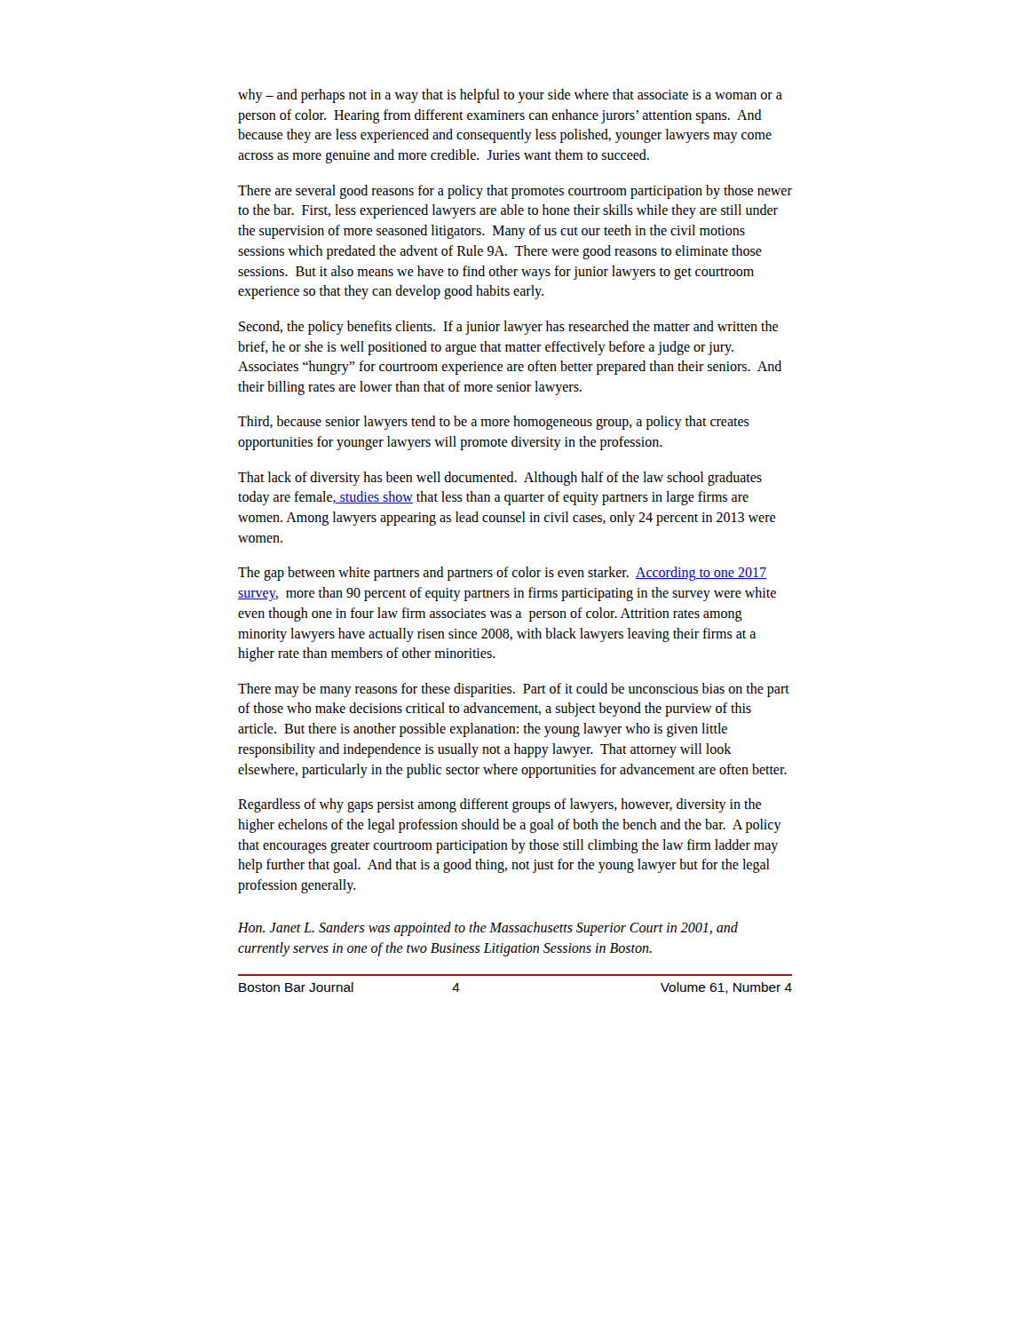why – and perhaps not in a way that is helpful to your side where that associate is a woman or a person of color. Hearing from different examiners can enhance jurors’ attention spans. And because they are less experienced and consequently less polished, younger lawyers may come across as more genuine and more credible. Juries want them to succeed.
There are several good reasons for a policy that promotes courtroom participation by those newer to the bar. First, less experienced lawyers are able to hone their skills while they are still under the supervision of more seasoned litigators. Many of us cut our teeth in the civil motions sessions which predated the advent of Rule 9A. There were good reasons to eliminate those sessions. But it also means we have to find other ways for junior lawyers to get courtroom experience so that they can develop good habits early.
Second, the policy benefits clients. If a junior lawyer has researched the matter and written the brief, he or she is well positioned to argue that matter effectively before a judge or jury. Associates “hungry” for courtroom experience are often better prepared than their seniors. And their billing rates are lower than that of more senior lawyers.
Third, because senior lawyers tend to be a more homogeneous group, a policy that creates opportunities for younger lawyers will promote diversity in the profession.
That lack of diversity has been well documented. Although half of the law school graduates today are female, studies show that less than a quarter of equity partners in large firms are women. Among lawyers appearing as lead counsel in civil cases, only 24 percent in 2013 were women.
The gap between white partners and partners of color is even starker. According to one 2017 survey, more than 90 percent of equity partners in firms participating in the survey were white even though one in four law firm associates was a person of color. Attrition rates among minority lawyers have actually risen since 2008, with black lawyers leaving their firms at a higher rate than members of other minorities.
There may be many reasons for these disparities. Part of it could be unconscious bias on the part of those who make decisions critical to advancement, a subject beyond the purview of this article. But there is another possible explanation: the young lawyer who is given little responsibility and independence is usually not a happy lawyer. That attorney will look elsewhere, particularly in the public sector where opportunities for advancement are often better.
Regardless of why gaps persist among different groups of lawyers, however, diversity in the higher echelons of the legal profession should be a goal of both the bench and the bar. A policy that encourages greater courtroom participation by those still climbing the law firm ladder may help further that goal. And that is a good thing, not just for the young lawyer but for the legal profession generally.
Hon. Janet L. Sanders was appointed to the Massachusetts Superior Court in 2001, and currently serves in one of the two Business Litigation Sessions in Boston.
Boston Bar Journal
4
Volume 61, Number 4